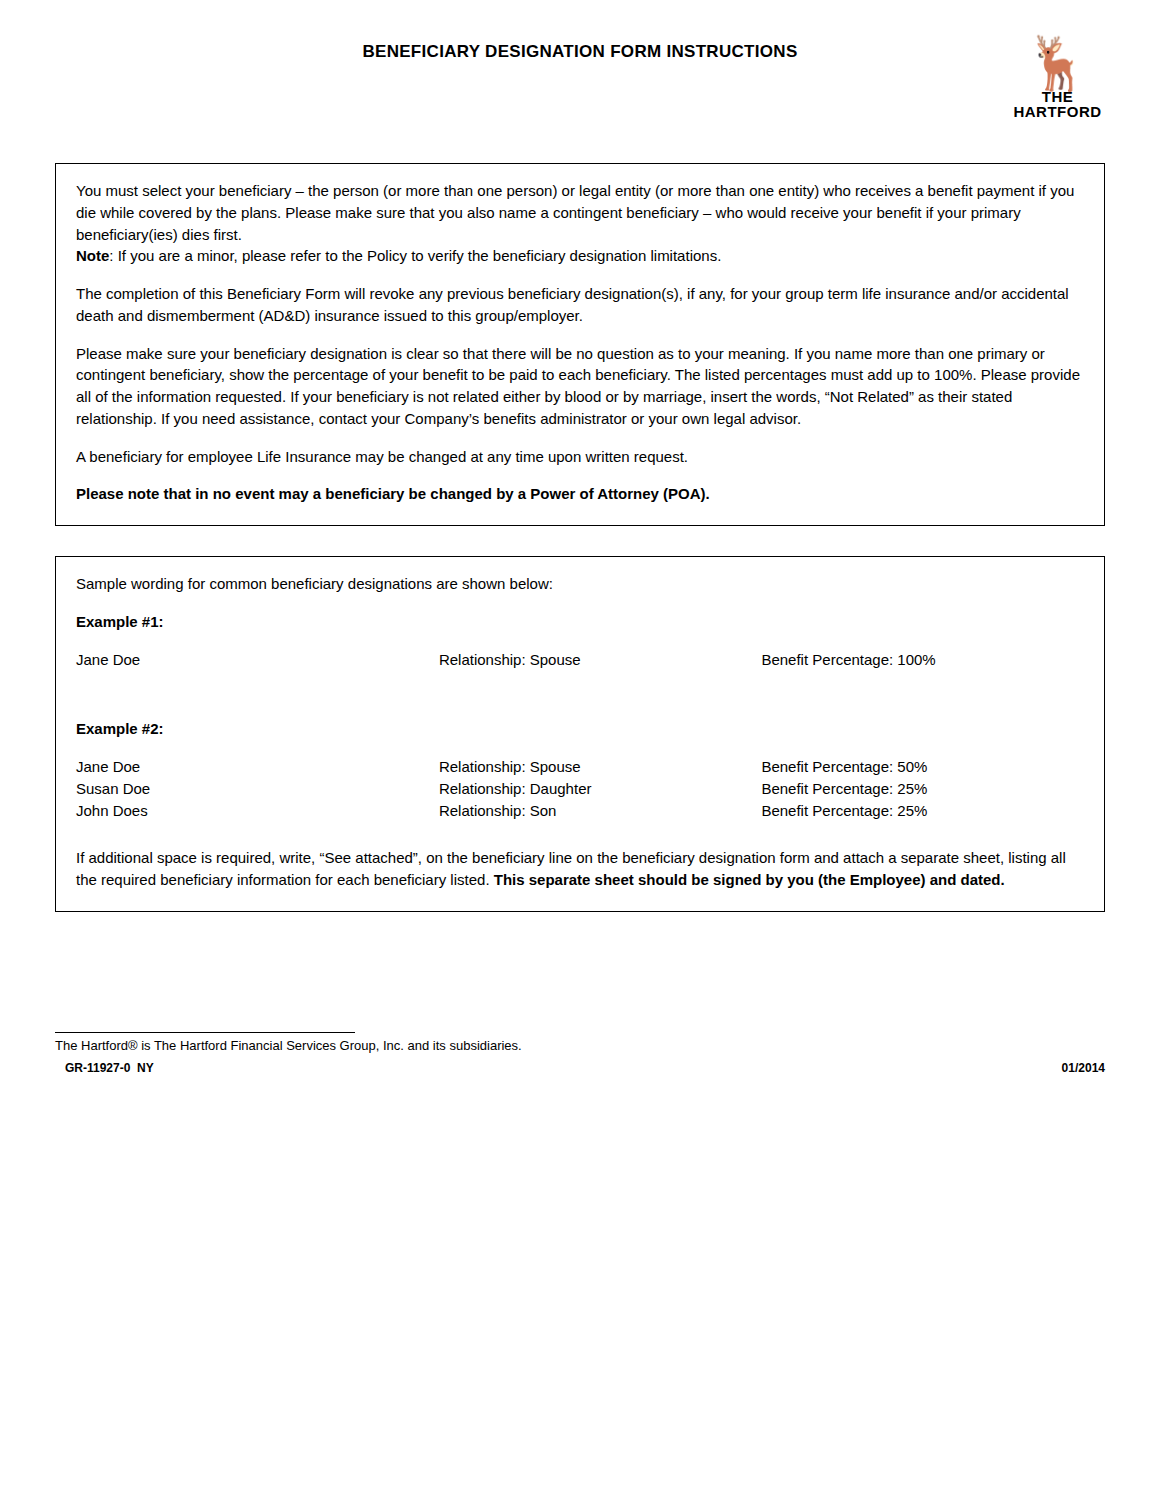BENEFICIARY DESIGNATION FORM INSTRUCTIONS
🦌 THE HARTFORD
You must select your beneficiary – the person (or more than one person) or legal entity (or more than one entity) who receives a benefit payment if you die while covered by the plans. Please make sure that you also name a contingent beneficiary – who would receive your benefit if your primary beneficiary(ies) dies first.
Note: If you are a minor, please refer to the Policy to verify the beneficiary designation limitations.
The completion of this Beneficiary Form will revoke any previous beneficiary designation(s), if any, for your group term life insurance and/or accidental death and dismemberment (AD&D) insurance issued to this group/employer.
Please make sure your beneficiary designation is clear so that there will be no question as to your meaning. If you name more than one primary or contingent beneficiary, show the percentage of your benefit to be paid to each beneficiary. The listed percentages must add up to 100%. Please provide all of the information requested. If your beneficiary is not related either by blood or by marriage, insert the words, “Not Related” as their stated relationship. If you need assistance, contact your Company’s benefits administrator or your own legal advisor.
A beneficiary for employee Life Insurance may be changed at any time upon written request.
Please note that in no event may a beneficiary be changed by a Power of Attorney (POA).
Sample wording for common beneficiary designations are shown below:
Example #1:
| Jane Doe | Relationship: Spouse | Benefit Percentage: 100% |
Example #2:
| Jane Doe | Relationship: Spouse | Benefit Percentage: 50% |
| Susan Doe | Relationship: Daughter | Benefit Percentage: 25% |
| John Does | Relationship: Son | Benefit Percentage: 25% |
If additional space is required, write, “See attached”, on the beneficiary line on the beneficiary designation form and attach a separate sheet, listing all the required beneficiary information for each beneficiary listed. This separate sheet should be signed by you (the Employee) and dated.
The Hartford® is The Hartford Financial Services Group, Inc. and its subsidiaries.
GR-11927-0 NY 01/2014